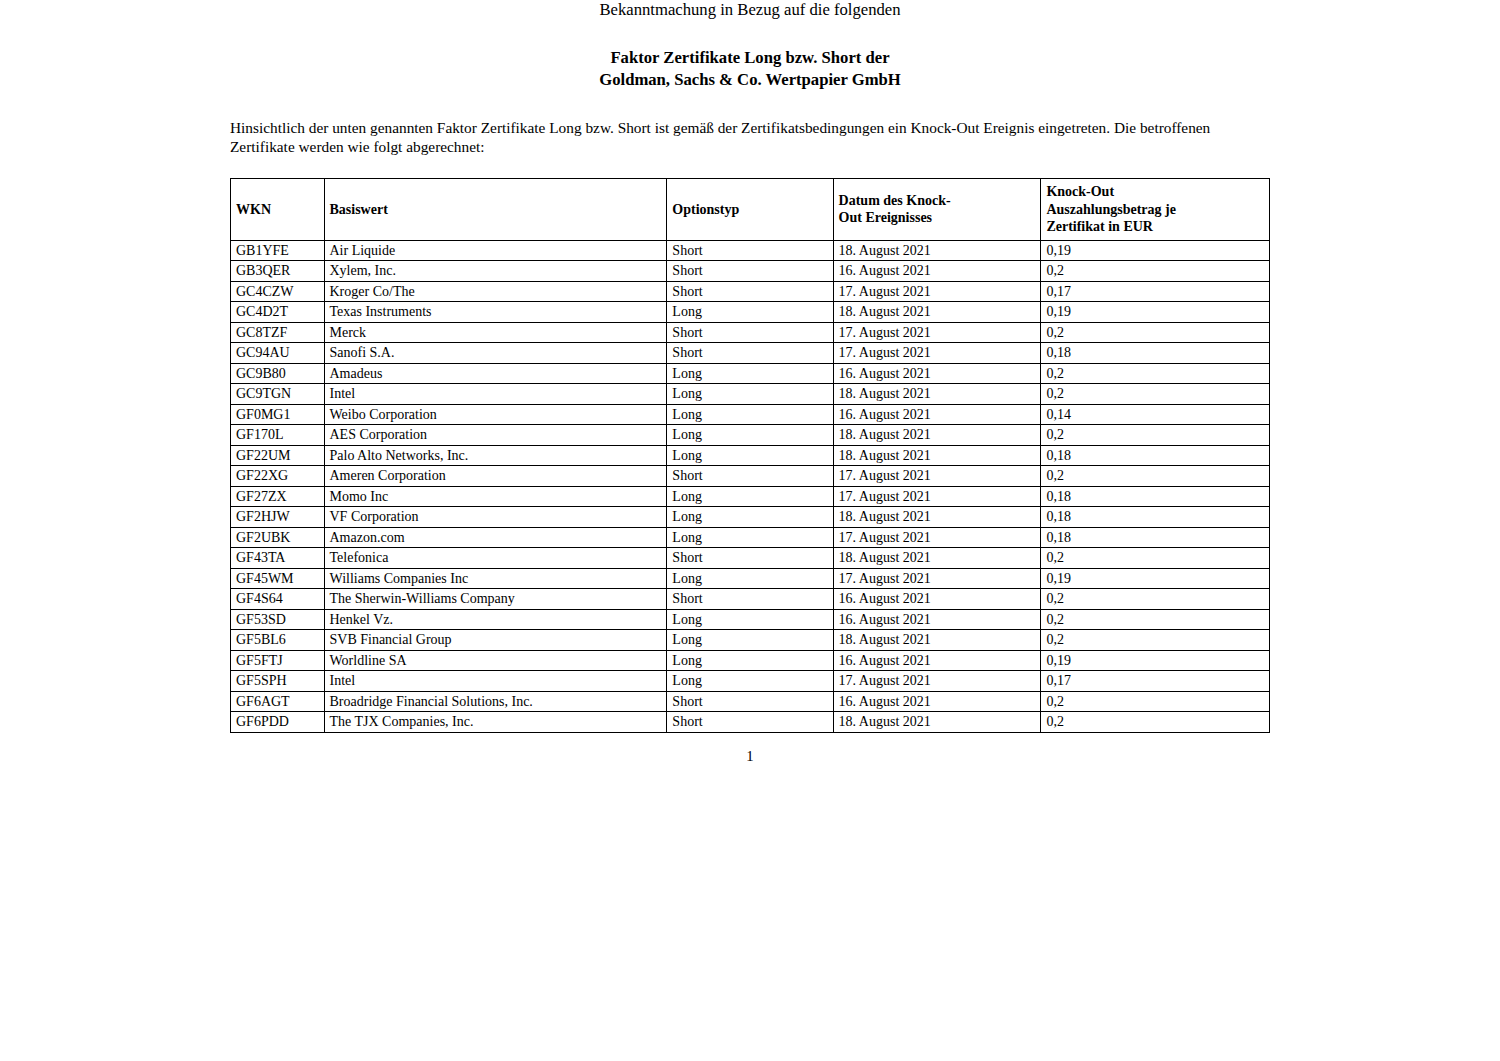Bekanntmachung in Bezug auf die folgenden
Faktor Zertifikate Long bzw. Short der
Goldman, Sachs & Co. Wertpapier GmbH
Hinsichtlich der unten genannten Faktor Zertifikate Long bzw. Short ist gemäß der Zertifikatsbedingungen ein Knock-Out Ereignis eingetreten. Die betroffenen Zertifikate werden wie folgt abgerechnet:
| WKN | Basiswert | Optionstyp | Datum des Knock- Out Ereignisses | Knock-Out Auszahlungsbetrag je Zertifikat in EUR |
| --- | --- | --- | --- | --- |
| GB1YFE | Air Liquide | Short | 18. August 2021 | 0,19 |
| GB3QER | Xylem, Inc. | Short | 16. August 2021 | 0,2 |
| GC4CZW | Kroger Co/The | Short | 17. August 2021 | 0,17 |
| GC4D2T | Texas Instruments | Long | 18. August 2021 | 0,19 |
| GC8TZF | Merck | Short | 17. August 2021 | 0,2 |
| GC94AU | Sanofi S.A. | Short | 17. August 2021 | 0,18 |
| GC9B80 | Amadeus | Long | 16. August 2021 | 0,2 |
| GC9TGN | Intel | Long | 18. August 2021 | 0,2 |
| GF0MG1 | Weibo Corporation | Long | 16. August 2021 | 0,14 |
| GF170L | AES Corporation | Long | 18. August 2021 | 0,2 |
| GF22UM | Palo Alto Networks, Inc. | Long | 18. August 2021 | 0,18 |
| GF22XG | Ameren Corporation | Short | 17. August 2021 | 0,2 |
| GF27ZX | Momo Inc | Long | 17. August 2021 | 0,18 |
| GF2HJW | VF Corporation | Long | 18. August 2021 | 0,18 |
| GF2UBK | Amazon.com | Long | 17. August 2021 | 0,18 |
| GF43TA | Telefonica | Short | 18. August 2021 | 0,2 |
| GF45WM | Williams Companies Inc | Long | 17. August 2021 | 0,19 |
| GF4S64 | The Sherwin-Williams Company | Short | 16. August 2021 | 0,2 |
| GF53SD | Henkel Vz. | Long | 16. August 2021 | 0,2 |
| GF5BL6 | SVB Financial Group | Long | 18. August 2021 | 0,2 |
| GF5FTJ | Worldline SA | Long | 16. August 2021 | 0,19 |
| GF5SPH | Intel | Long | 17. August 2021 | 0,17 |
| GF6AGT | Broadridge Financial Solutions, Inc. | Short | 16. August 2021 | 0,2 |
| GF6PDD | The TJX Companies, Inc. | Short | 18. August 2021 | 0,2 |
1